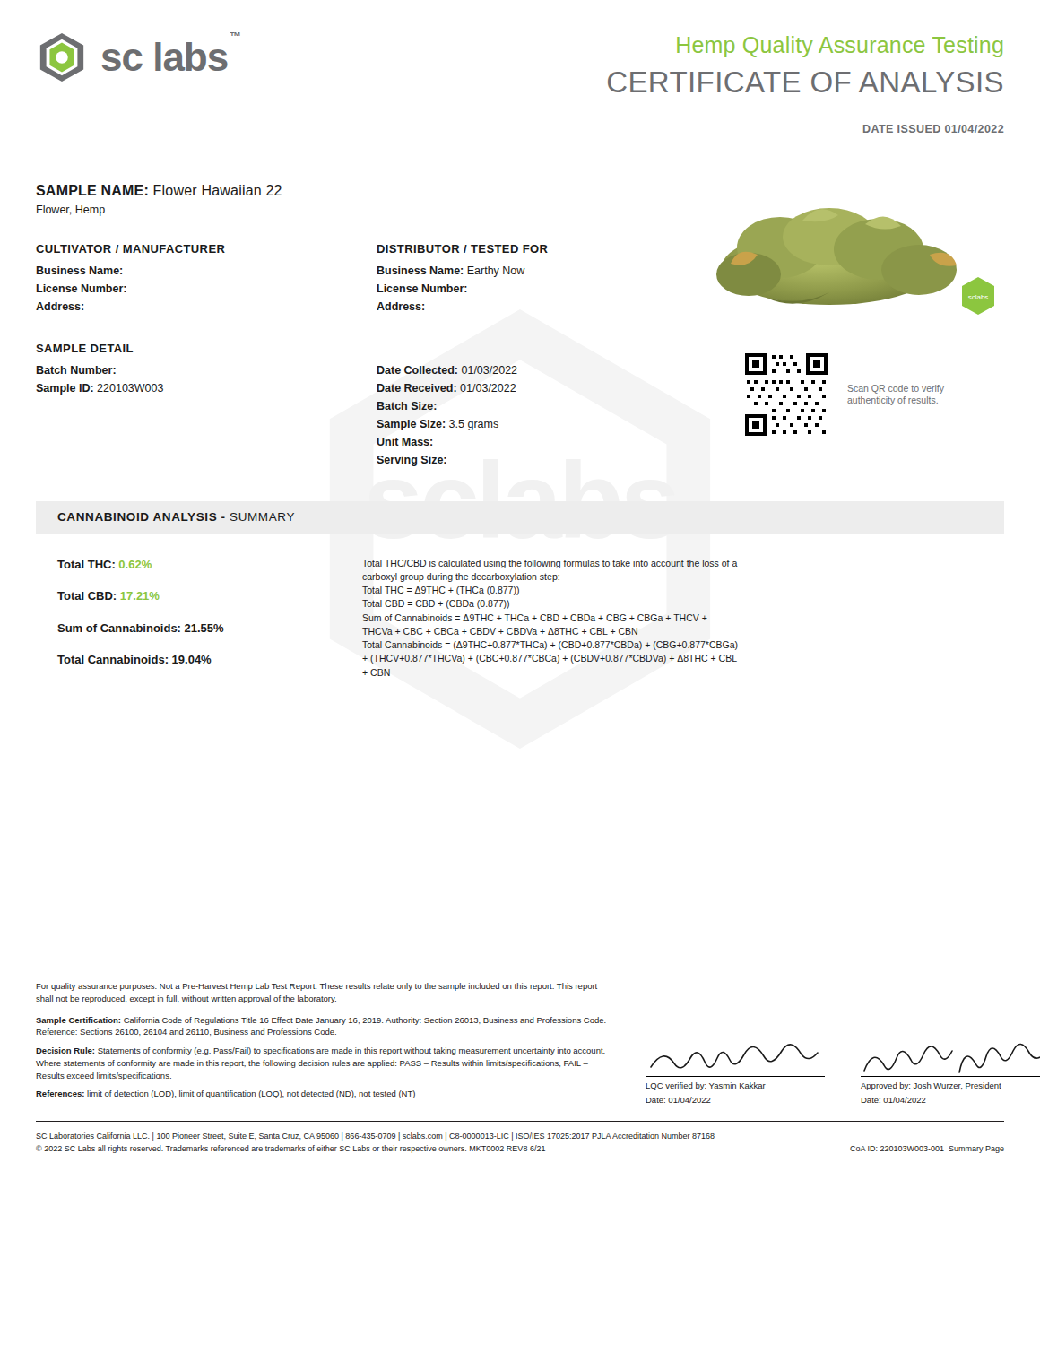⬡
sclabs
sc labs™
Hemp Quality Assurance Testing
CERTIFICATE OF ANALYSIS
DATE ISSUED 01/04/2022
SAMPLE NAME: Flower Hawaiian 22
Flower, Hemp
Cultivator / Manufacturer
Business Name:
License Number:
Address:
Distributor / Tested For
Business Name: Earthy Now
License Number:
Address:
Sample Detail
Batch Number:
Sample ID: 220103W003
Date Collected: 01/03/2022
Date Received: 01/03/2022
Batch Size:
Sample Size: 3.5 grams
Unit Mass:
Serving Size:
sclabs
Scan QR code to verify
authenticity of results.
CANNABINOID ANALYSIS - SUMMARY
Total THC: 0.62%
Total CBD: 17.21%
Sum of Cannabinoids: 21.55%
Total Cannabinoids: 19.04%
Total THC/CBD is calculated using the following formulas to take into account the loss of a carboxyl group during the decarboxylation step:
Total THC = Δ9THC + (THCa (0.877))
Total CBD = CBD + (CBDa (0.877))
Sum of Cannabinoids = Δ9THC + THCa + CBD + CBDa + CBG + CBGa + THCV + THCVa + CBC + CBCa + CBDV + CBDVa + Δ8THC + CBL + CBN
Total Cannabinoids = (Δ9THC+0.877*THCa) + (CBD+0.877*CBDa) + (CBG+0.877*CBGa) + (THCV+0.877*THCVa) + (CBC+0.877*CBCa) + (CBDV+0.877*CBDVa) + Δ8THC + CBL + CBN
For quality assurance purposes. Not a Pre-Harvest Hemp Lab Test Report. These results relate only to the sample included on this report. This report shall not be reproduced, except in full, without written approval of the laboratory.
Sample Certification: California Code of Regulations Title 16 Effect Date January 16, 2019. Authority: Section 26013, Business and Professions Code. Reference: Sections 26100, 26104 and 26110, Business and Professions Code.
Decision Rule: Statements of conformity (e.g. Pass/Fail) to specifications are made in this report without taking measurement uncertainty into account. Where statements of conformity are made in this report, the following decision rules are applied: PASS – Results within limits/specifications, FAIL – Results exceed limits/specifications.
References: limit of detection (LOD), limit of quantification (LOQ), not detected (ND), not tested (NT)
LQC verified by: Yasmin Kakkar
Date: 01/04/2022
Approved by: Josh Wurzer, President
Date: 01/04/2022
SC Laboratories California LLC. | 100 Pioneer Street, Suite E, Santa Cruz, CA 95060 | 866-435-0709 | sclabs.com | C8-0000013-LIC | ISO/IES 17025:2017 PJLA Accreditation Number 87168
© 2022 SC Labs all rights reserved. Trademarks referenced are trademarks of either SC Labs or their respective owners. MKT0002 REV8 6/21 CoA ID: 220103W003-001 Summary Page